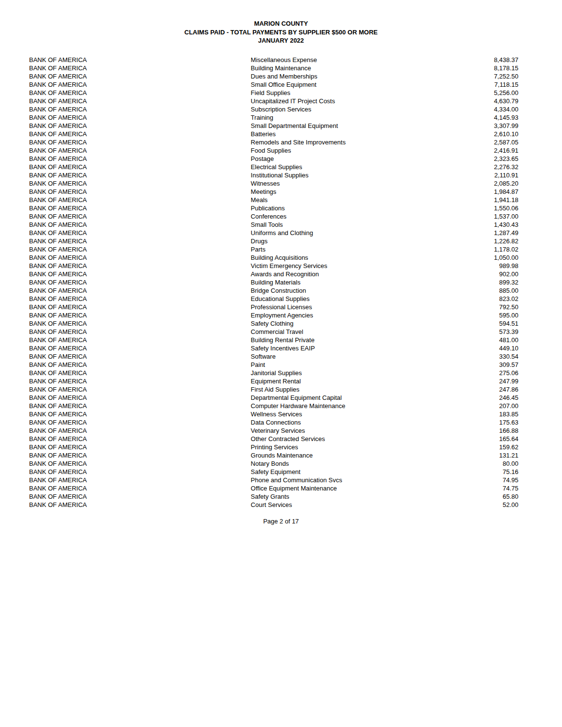MARION COUNTY
CLAIMS PAID - TOTAL PAYMENTS BY SUPPLIER $500 OR MORE
JANUARY 2022
| BANK OF AMERICA | Miscellaneous Expense | 8,438.37 |
| BANK OF AMERICA | Building Maintenance | 8,178.15 |
| BANK OF AMERICA | Dues and Memberships | 7,252.50 |
| BANK OF AMERICA | Small Office Equipment | 7,118.15 |
| BANK OF AMERICA | Field Supplies | 5,256.00 |
| BANK OF AMERICA | Uncapitalized IT Project Costs | 4,630.79 |
| BANK OF AMERICA | Subscription Services | 4,334.00 |
| BANK OF AMERICA | Training | 4,145.93 |
| BANK OF AMERICA | Small Departmental Equipment | 3,307.99 |
| BANK OF AMERICA | Batteries | 2,610.10 |
| BANK OF AMERICA | Remodels and Site Improvements | 2,587.05 |
| BANK OF AMERICA | Food Supplies | 2,416.91 |
| BANK OF AMERICA | Postage | 2,323.65 |
| BANK OF AMERICA | Electrical Supplies | 2,276.32 |
| BANK OF AMERICA | Institutional Supplies | 2,110.91 |
| BANK OF AMERICA | Witnesses | 2,085.20 |
| BANK OF AMERICA | Meetings | 1,984.87 |
| BANK OF AMERICA | Meals | 1,941.18 |
| BANK OF AMERICA | Publications | 1,550.06 |
| BANK OF AMERICA | Conferences | 1,537.00 |
| BANK OF AMERICA | Small Tools | 1,430.43 |
| BANK OF AMERICA | Uniforms and Clothing | 1,287.49 |
| BANK OF AMERICA | Drugs | 1,226.82 |
| BANK OF AMERICA | Parts | 1,178.02 |
| BANK OF AMERICA | Building Acquisitions | 1,050.00 |
| BANK OF AMERICA | Victim Emergency Services | 989.98 |
| BANK OF AMERICA | Awards and Recognition | 902.00 |
| BANK OF AMERICA | Building Materials | 899.32 |
| BANK OF AMERICA | Bridge Construction | 885.00 |
| BANK OF AMERICA | Educational Supplies | 823.02 |
| BANK OF AMERICA | Professional Licenses | 792.50 |
| BANK OF AMERICA | Employment Agencies | 595.00 |
| BANK OF AMERICA | Safety Clothing | 594.51 |
| BANK OF AMERICA | Commercial Travel | 573.39 |
| BANK OF AMERICA | Building Rental Private | 481.00 |
| BANK OF AMERICA | Safety Incentives EAIP | 449.10 |
| BANK OF AMERICA | Software | 330.54 |
| BANK OF AMERICA | Paint | 309.57 |
| BANK OF AMERICA | Janitorial Supplies | 275.06 |
| BANK OF AMERICA | Equipment Rental | 247.99 |
| BANK OF AMERICA | First Aid Supplies | 247.86 |
| BANK OF AMERICA | Departmental Equipment Capital | 246.45 |
| BANK OF AMERICA | Computer Hardware Maintenance | 207.00 |
| BANK OF AMERICA | Wellness Services | 183.85 |
| BANK OF AMERICA | Data Connections | 175.63 |
| BANK OF AMERICA | Veterinary Services | 166.88 |
| BANK OF AMERICA | Other Contracted Services | 165.64 |
| BANK OF AMERICA | Printing Services | 159.62 |
| BANK OF AMERICA | Grounds Maintenance | 131.21 |
| BANK OF AMERICA | Notary Bonds | 80.00 |
| BANK OF AMERICA | Safety Equipment | 75.16 |
| BANK OF AMERICA | Phone and Communication Svcs | 74.95 |
| BANK OF AMERICA | Office Equipment Maintenance | 74.75 |
| BANK OF AMERICA | Safety Grants | 65.80 |
| BANK OF AMERICA | Court Services | 52.00 |
Page 2 of 17